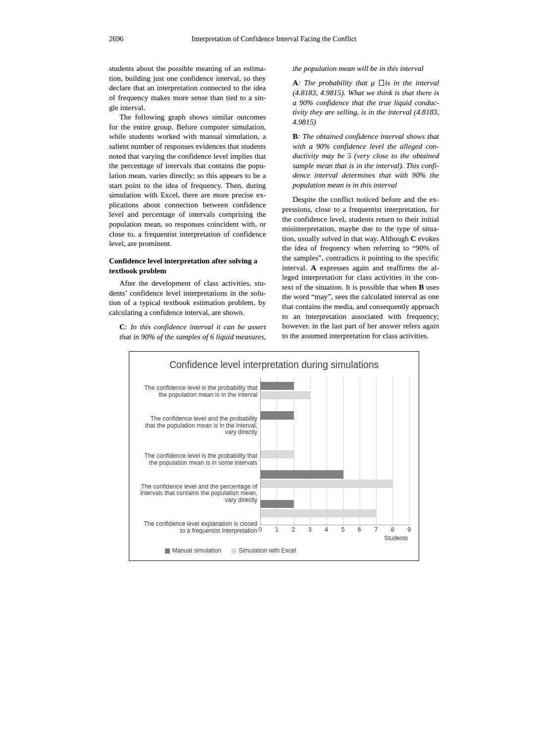2696
Interpretation of Confidence Interval Facing the Conflict
students about the possible meaning of an estimation, building just one confidence interval, so they declare that an interpretation connected to the idea of frequency makes more sense than tied to a single interval.
The following graph shows similar outcomes for the entire group. Before computer simulation, while students worked with manual simulation, a salient number of responses evidences that students noted that varying the confidence level implies that the percentage of intervals that contains the population mean, varies directly; so this appears to be a start point to the idea of frequency. Then, during simulation with Excel, there are more precise explications about connection between confidence level and percentage of intervals comprising the population mean, so responses coincident with, or close to, a frequentist interpretation of confidence level, are prominent.
Confidence level interpretation after solving a textbook problem
After the development of class activities, students’ confidence level interpretations in the solution of a typical textbook estimation problem, by calculating a confidence interval, are shown.
C: In this confidence interval it can be assert that in 90% of the samples of 6 liquid measures, the population mean will be in this interval
A: The probability that μ is in the interval (4.8183, 4.9815). What we think is that there is a 90% confidence that the true liquid conductivity they are selling, is in the interval (4.8183, 4.9815)
B: The obtained confidence interval shows that with a 90% confidence level the alleged conductivity may be 5 (very close to the obtained sample mean that is in the interval). This confidence interval determines that with 90% the population mean is in this interval
Despite the conflict noticed before and the expressions, close to a frequentist interpretation, for the confidence level, students return to their initial misinterpretation, maybe due to the type of situation, usually solved in that way. Although C evokes the idea of frequency when referring to “90% of the samples”, contradicts it pointing to the specific interval. A expresses again and reaffirms the alleged interpretation for class activities in the context of the situation. It is possible that when B uses the word “may”, sees the calculated interval as one that contains the media, and consequently approach to an interpretation associated with frequency; however, in the last part of her answer refers again to the assumed interpretation for class activities.
Confidence level interpretation during simulations
The confidence level is the probability that the population mean is in the interval
The confidence level and the probability that the population mean is in the interval, vary directly
The confidence level is the probability that the population mean is in some intervals
The confidence level and the percentage of intervals that contains the population mean, vary directly
The confidence level explanation is closed to a frequentist interpretation
0 1 2 3 4 5 6 7 8 9
Students
Manual simulation
Simulation with Excel